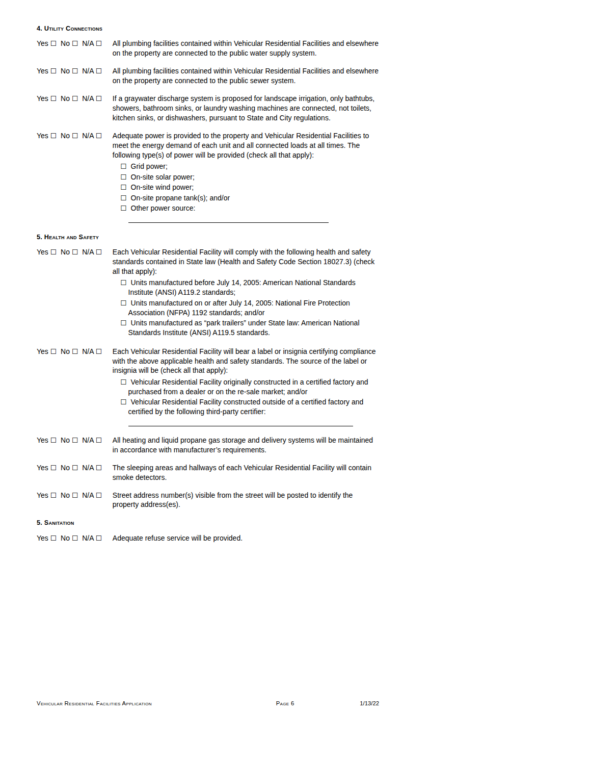4. Utility Connections
Yes ☐ No ☐ N/A ☐
All plumbing facilities contained within Vehicular Residential Facilities and elsewhere on the property are connected to the public water supply system.
Yes ☐ No ☐ N/A ☐
All plumbing facilities contained within Vehicular Residential Facilities and elsewhere on the property are connected to the public sewer system.
Yes ☐ No ☐ N/A ☐
If a graywater discharge system is proposed for landscape irrigation, only bathtubs, showers, bathroom sinks, or laundry washing machines are connected, not toilets, kitchen sinks, or dishwashers, pursuant to State and City regulations.
Yes ☐ No ☐ N/A ☐
Adequate power is provided to the property and Vehicular Residential Facilities to meet the energy demand of each unit and all connected loads at all times. The following type(s) of power will be provided (check all that apply):
☐ Grid power;
☐ On-site solar power;
☐ On-site wind power;
☐ On-site propane tank(s); and/or
☐ Other power source:
5. Health and Safety
Yes ☐ No ☐ N/A ☐
Each Vehicular Residential Facility will comply with the following health and safety standards contained in State law (Health and Safety Code Section 18027.3) (check all that apply):
☐ Units manufactured before July 14, 2005: American National Standards Institute (ANSI) A119.2 standards;
☐ Units manufactured on or after July 14, 2005: National Fire Protection Association (NFPA) 1192 standards; and/or
☐ Units manufactured as “park trailers” under State law: American National Standards Institute (ANSI) A119.5 standards.
Yes ☐ No ☐ N/A ☐
Each Vehicular Residential Facility will bear a label or insignia certifying compliance with the above applicable health and safety standards. The source of the label or insignia will be (check all that apply):
☐ Vehicular Residential Facility originally constructed in a certified factory and purchased from a dealer or on the re-sale market; and/or
☐ Vehicular Residential Facility constructed outside of a certified factory and certified by the following third-party certifier:
Yes ☐ No ☐ N/A ☐
All heating and liquid propane gas storage and delivery systems will be maintained in accordance with manufacturer’s requirements.
Yes ☐ No ☐ N/A ☐
The sleeping areas and hallways of each Vehicular Residential Facility will contain smoke detectors.
Yes ☐ No ☐ N/A ☐
Street address number(s) visible from the street will be posted to identify the property address(es).
5. Sanitation
Yes ☐ No ☐ N/A ☐
Adequate refuse service will be provided.
Vehicular Residential Facilities Application
Page 6
1/13/22